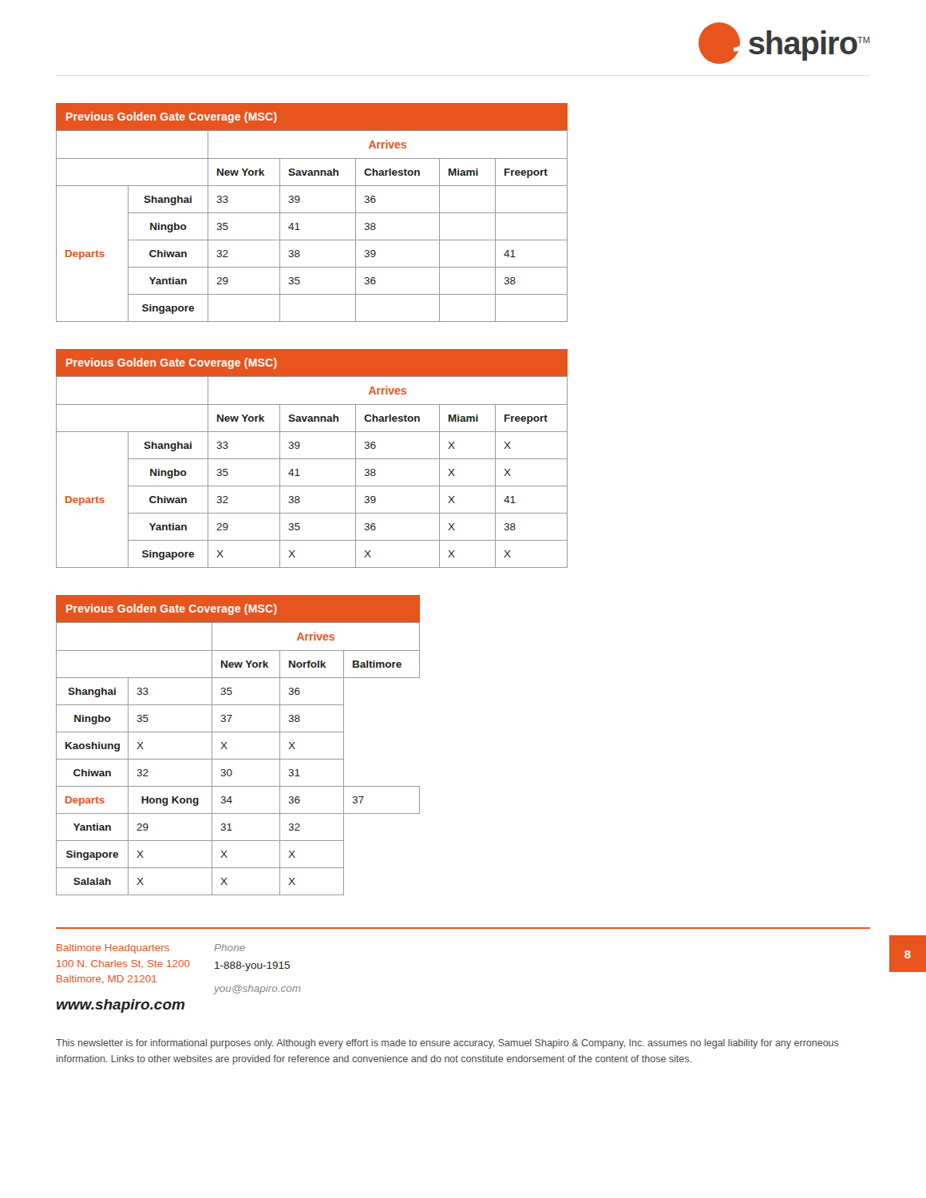shapiroTM
Previous Golden Gate Coverage (MSC)
| | Arrives |
| --- | --- |
| | New York | Savannah | Charleston | Miami | Freeport |
| Departs | Shanghai | 33 | 39 | 36 | | |
| Ningbo | 35 | 41 | 38 | | |
| Chiwan | 32 | 38 | 39 | | 41 |
| Yantian | 29 | 35 | 36 | | 38 |
| Singapore | | | | | |
Previous Golden Gate Coverage (MSC)
| | Arrives |
| --- | --- |
| | New York | Savannah | Charleston | Miami | Freeport |
| Departs | Shanghai | 33 | 39 | 36 | X | X |
| Ningbo | 35 | 41 | 38 | X | X |
| Chiwan | 32 | 38 | 39 | X | 41 |
| Yantian | 29 | 35 | 36 | X | 38 |
| Singapore | X | X | X | X | X |
Previous Golden Gate Coverage (MSC)
| | Arrives |
| --- | --- |
| | New York | Norfolk | Baltimore |
| Shanghai | 33 | 35 | 36 |
| Ningbo | 35 | 37 | 38 |
| Kaoshiung | X | X | X |
| Chiwan | 32 | 30 | 31 |
| Departs | Hong Kong | 34 | 36 | 37 |
| Yantian | 29 | 31 | 32 |
| Singapore | X | X | X |
| Salalah | X | X | X |
8
Baltimore Headquarters
100 N. Charles St, Ste 1200
Baltimore, MD 21201 www.shapiro.com
Phone 1-888-you-1915 you@shapiro.com
This newsletter is for informational purposes only. Although every effort is made to ensure accuracy, Samuel Shapiro & Company, Inc. assumes no legal liability for any erroneous information. Links to other websites are provided for reference and convenience and do not constitute endorsement of the content of those sites.